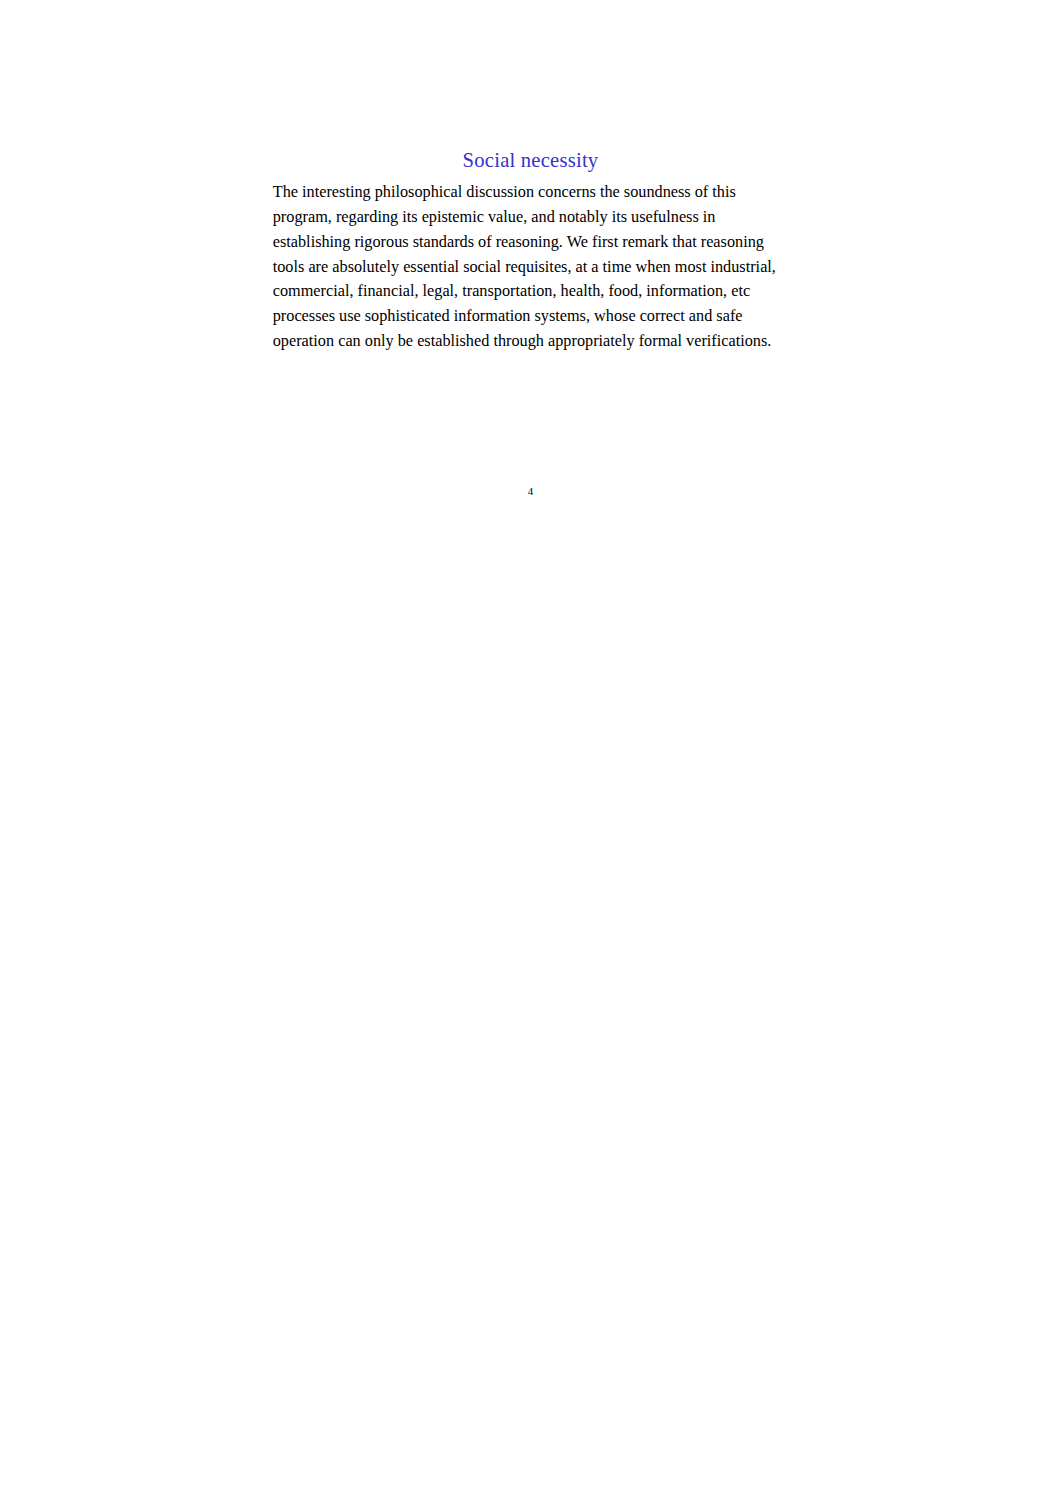Social necessity
The interesting philosophical discussion concerns the soundness of this program, regarding its epistemic value, and notably its usefulness in establishing rigorous standards of reasoning. We first remark that reasoning tools are absolutely essential social requisites, at a time when most industrial, commercial, financial, legal, transportation, health, food, information, etc processes use sophisticated information systems, whose correct and safe operation can only be established through appropriately formal verifications.
4